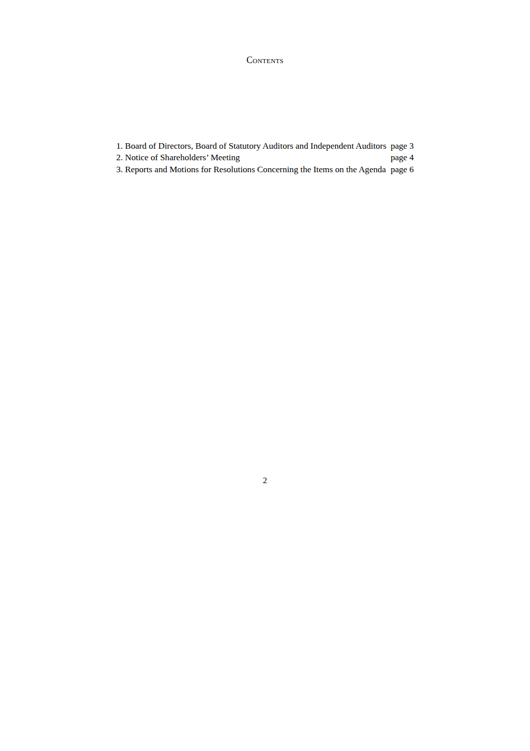Contents
1. Board of Directors, Board of Statutory Auditors and Independent Auditors page 3
2. Notice of Shareholders’ Meeting page 4
3. Reports and Motions for Resolutions Concerning the Items on the Agenda page 6
2